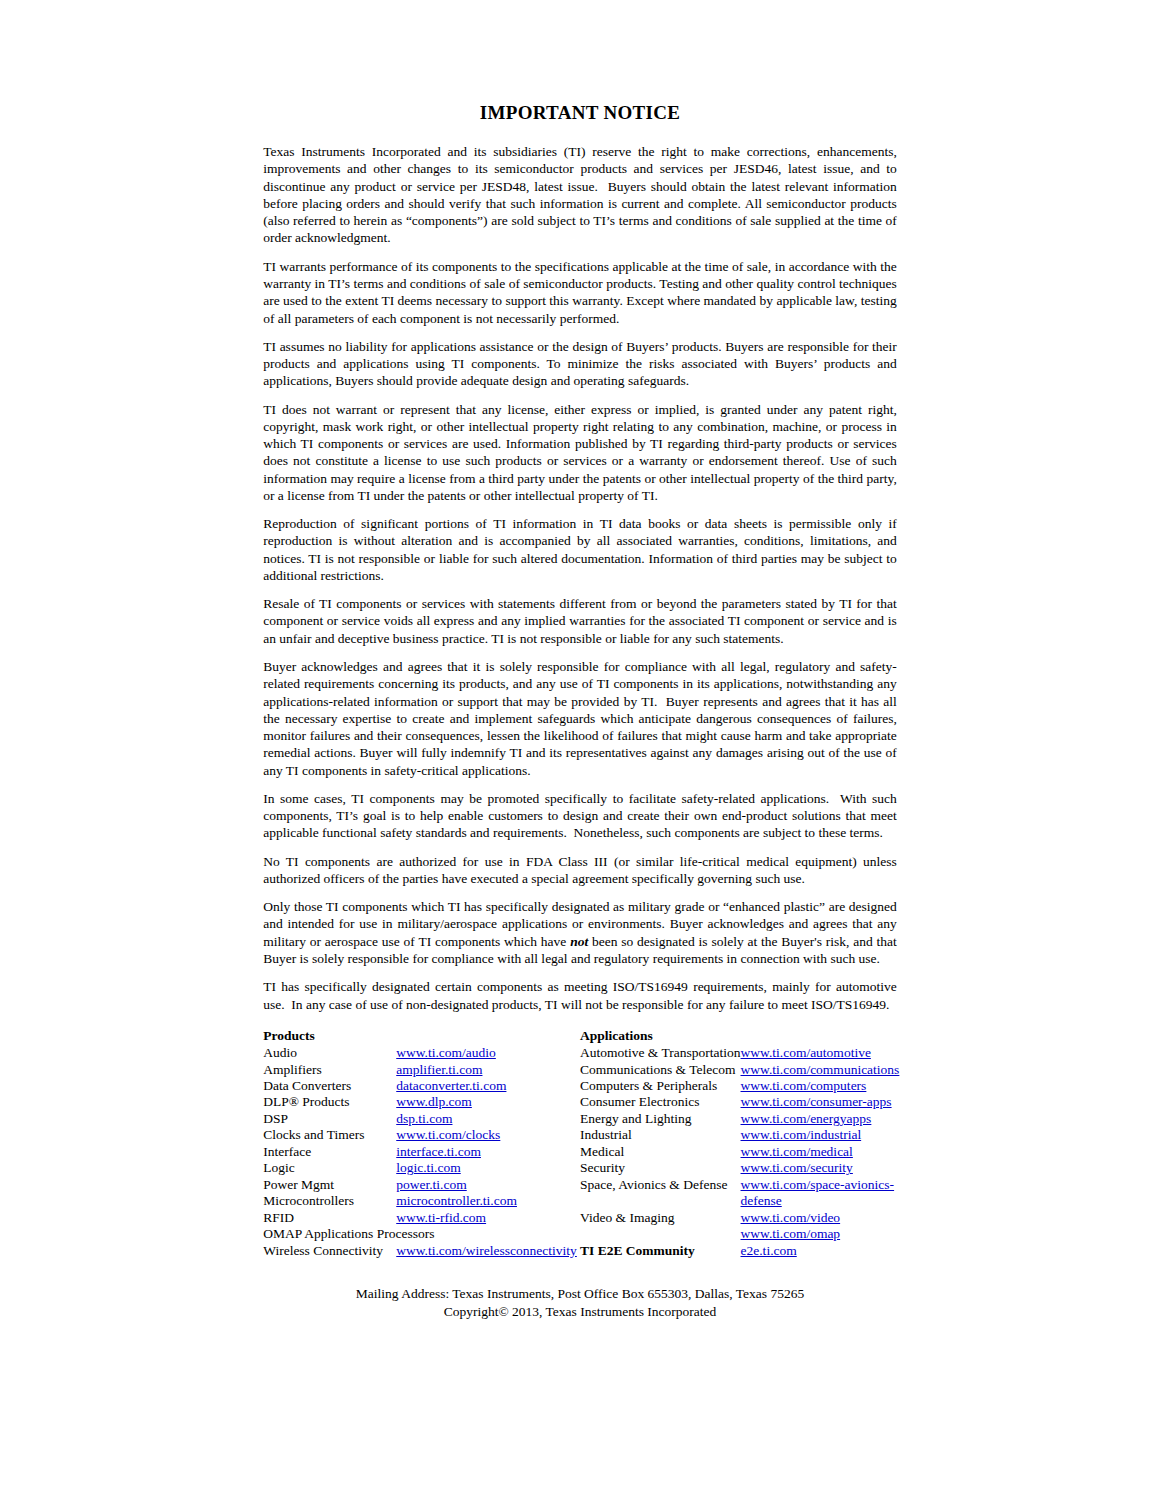IMPORTANT NOTICE
Texas Instruments Incorporated and its subsidiaries (TI) reserve the right to make corrections, enhancements, improvements and other changes to its semiconductor products and services per JESD46, latest issue, and to discontinue any product or service per JESD48, latest issue. Buyers should obtain the latest relevant information before placing orders and should verify that such information is current and complete. All semiconductor products (also referred to herein as “components”) are sold subject to TI’s terms and conditions of sale supplied at the time of order acknowledgment.
TI warrants performance of its components to the specifications applicable at the time of sale, in accordance with the warranty in TI’s terms and conditions of sale of semiconductor products. Testing and other quality control techniques are used to the extent TI deems necessary to support this warranty. Except where mandated by applicable law, testing of all parameters of each component is not necessarily performed.
TI assumes no liability for applications assistance or the design of Buyers’ products. Buyers are responsible for their products and applications using TI components. To minimize the risks associated with Buyers’ products and applications, Buyers should provide adequate design and operating safeguards.
TI does not warrant or represent that any license, either express or implied, is granted under any patent right, copyright, mask work right, or other intellectual property right relating to any combination, machine, or process in which TI components or services are used. Information published by TI regarding third-party products or services does not constitute a license to use such products or services or a warranty or endorsement thereof. Use of such information may require a license from a third party under the patents or other intellectual property of the third party, or a license from TI under the patents or other intellectual property of TI.
Reproduction of significant portions of TI information in TI data books or data sheets is permissible only if reproduction is without alteration and is accompanied by all associated warranties, conditions, limitations, and notices. TI is not responsible or liable for such altered documentation. Information of third parties may be subject to additional restrictions.
Resale of TI components or services with statements different from or beyond the parameters stated by TI for that component or service voids all express and any implied warranties for the associated TI component or service and is an unfair and deceptive business practice. TI is not responsible or liable for any such statements.
Buyer acknowledges and agrees that it is solely responsible for compliance with all legal, regulatory and safety-related requirements concerning its products, and any use of TI components in its applications, notwithstanding any applications-related information or support that may be provided by TI. Buyer represents and agrees that it has all the necessary expertise to create and implement safeguards which anticipate dangerous consequences of failures, monitor failures and their consequences, lessen the likelihood of failures that might cause harm and take appropriate remedial actions. Buyer will fully indemnify TI and its representatives against any damages arising out of the use of any TI components in safety-critical applications.
In some cases, TI components may be promoted specifically to facilitate safety-related applications. With such components, TI’s goal is to help enable customers to design and create their own end-product solutions that meet applicable functional safety standards and requirements. Nonetheless, such components are subject to these terms.
No TI components are authorized for use in FDA Class III (or similar life-critical medical equipment) unless authorized officers of the parties have executed a special agreement specifically governing such use.
Only those TI components which TI has specifically designated as military grade or “enhanced plastic” are designed and intended for use in military/aerospace applications or environments. Buyer acknowledges and agrees that any military or aerospace use of TI components which have not been so designated is solely at the Buyer's risk, and that Buyer is solely responsible for compliance with all legal and regulatory requirements in connection with such use.
TI has specifically designated certain components as meeting ISO/TS16949 requirements, mainly for automotive use. In any case of use of non-designated products, TI will not be responsible for any failure to meet ISO/TS16949.
Products
| Audio | www.ti.com/audio |
| Amplifiers | amplifier.ti.com |
| Data Converters | dataconverter.ti.com |
| DLP® Products | www.dlp.com |
| DSP | dsp.ti.com |
| Clocks and Timers | www.ti.com/clocks |
| Interface | interface.ti.com |
| Logic | logic.ti.com |
| Power Mgmt | power.ti.com |
| Microcontrollers | microcontroller.ti.com |
| RFID | www.ti-rfid.com |
| OMAP Applications Processors |
| Wireless Connectivity | www.ti.com/wirelessconnectivity |
Applications
| Automotive & Transportation | www.ti.com/automotive |
| Communications & Telecom | www.ti.com/communications |
| Computers & Peripherals | www.ti.com/computers |
| Consumer Electronics | www.ti.com/consumer-apps |
| Energy and Lighting | www.ti.com/energyapps |
| Industrial | www.ti.com/industrial |
| Medical | www.ti.com/medical |
| Security | www.ti.com/security |
| Space, Avionics & Defense | www.ti.com/space-avionics-defense |
| Video & Imaging | www.ti.com/video |
| | www.ti.com/omap |
| TI E2E Community | e2e.ti.com |
Mailing Address: Texas Instruments, Post Office Box 655303, Dallas, Texas 75265
Copyright© 2013, Texas Instruments Incorporated